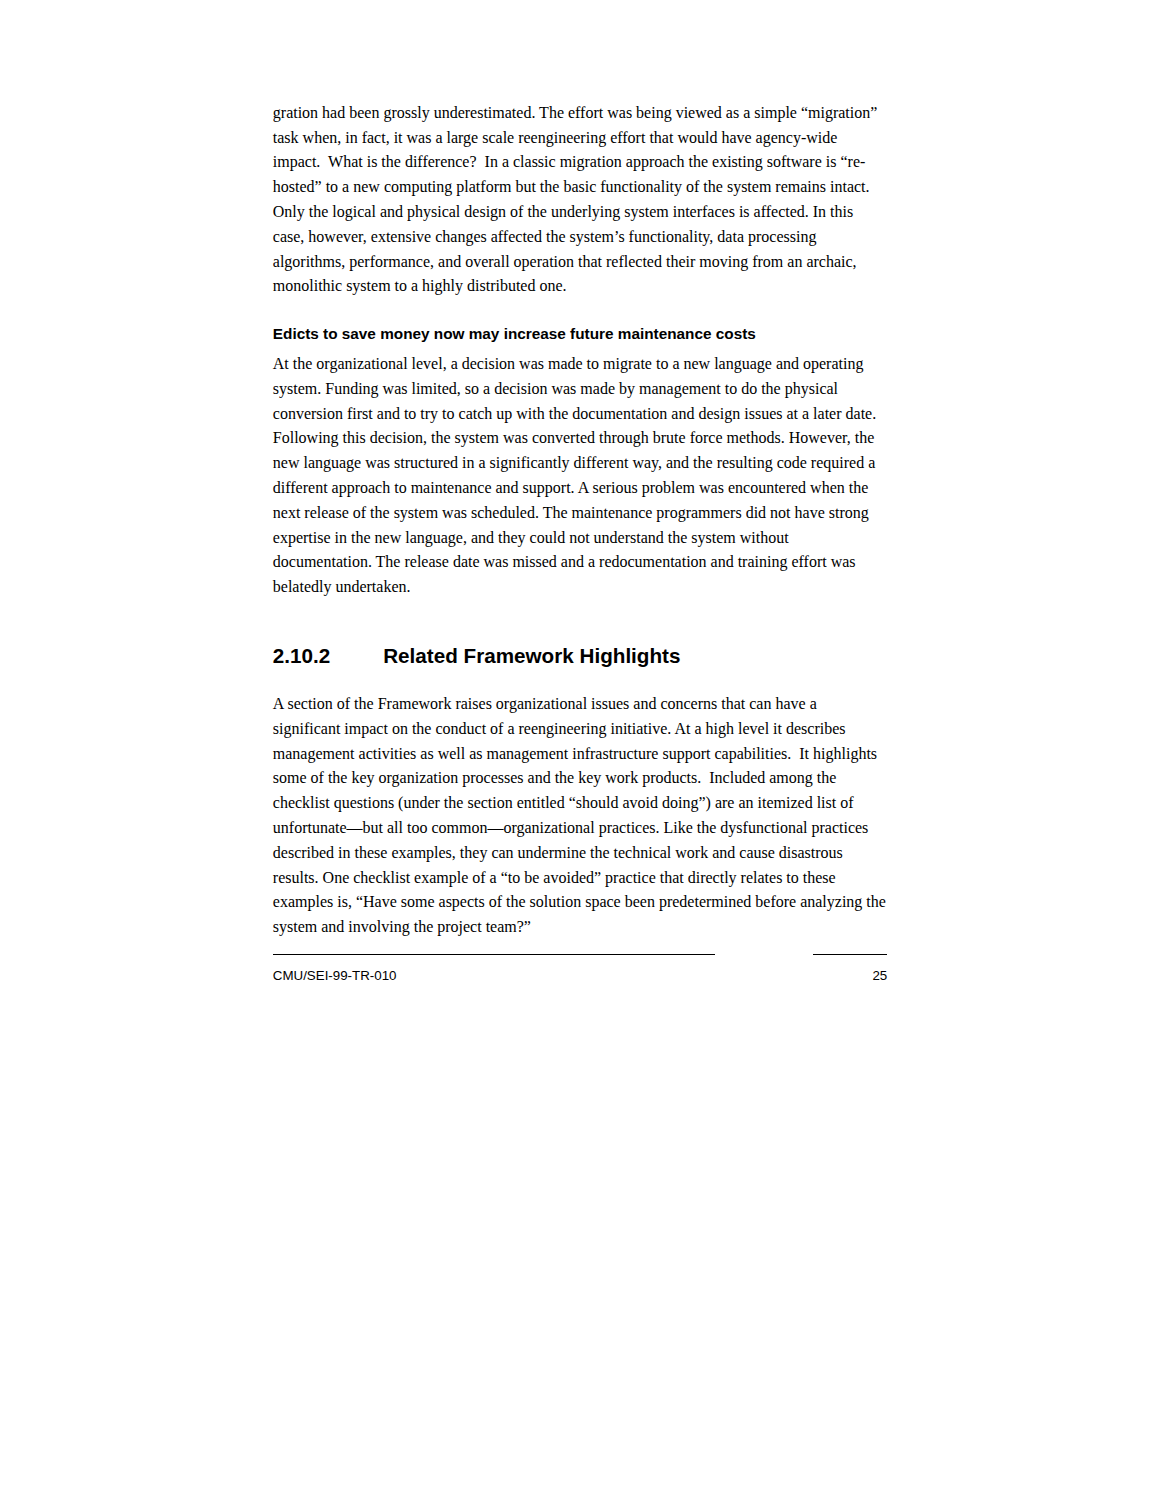gration had been grossly underestimated. The effort was being viewed as a simple “migration” task when, in fact, it was a large scale reengineering effort that would have agency-wide impact. What is the difference? In a classic migration approach the existing software is “re-hosted” to a new computing platform but the basic functionality of the system remains intact. Only the logical and physical design of the underlying system interfaces is affected. In this case, however, extensive changes affected the system’s functionality, data processing algorithms, performance, and overall operation that reflected their moving from an archaic, monolithic system to a highly distributed one.
Edicts to save money now may increase future maintenance costs
At the organizational level, a decision was made to migrate to a new language and operating system. Funding was limited, so a decision was made by management to do the physical conversion first and to try to catch up with the documentation and design issues at a later date. Following this decision, the system was converted through brute force methods. However, the new language was structured in a significantly different way, and the resulting code required a different approach to maintenance and support. A serious problem was encountered when the next release of the system was scheduled. The maintenance programmers did not have strong expertise in the new language, and they could not understand the system without documentation. The release date was missed and a redocumentation and training effort was belatedly undertaken.
2.10.2 Related Framework Highlights
A section of the Framework raises organizational issues and concerns that can have a significant impact on the conduct of a reengineering initiative. At a high level it describes management activities as well as management infrastructure support capabilities. It highlights some of the key organization processes and the key work products. Included among the checklist questions (under the section entitled “should avoid doing”) are an itemized list of unfortunate—but all too common—organizational practices. Like the dysfunctional practices described in these examples, they can undermine the technical work and cause disastrous results. One checklist example of a “to be avoided” practice that directly relates to these examples is, “Have some aspects of the solution space been predetermined before analyzing the system and involving the project team?”
CMU/SEI-99-TR-010 25